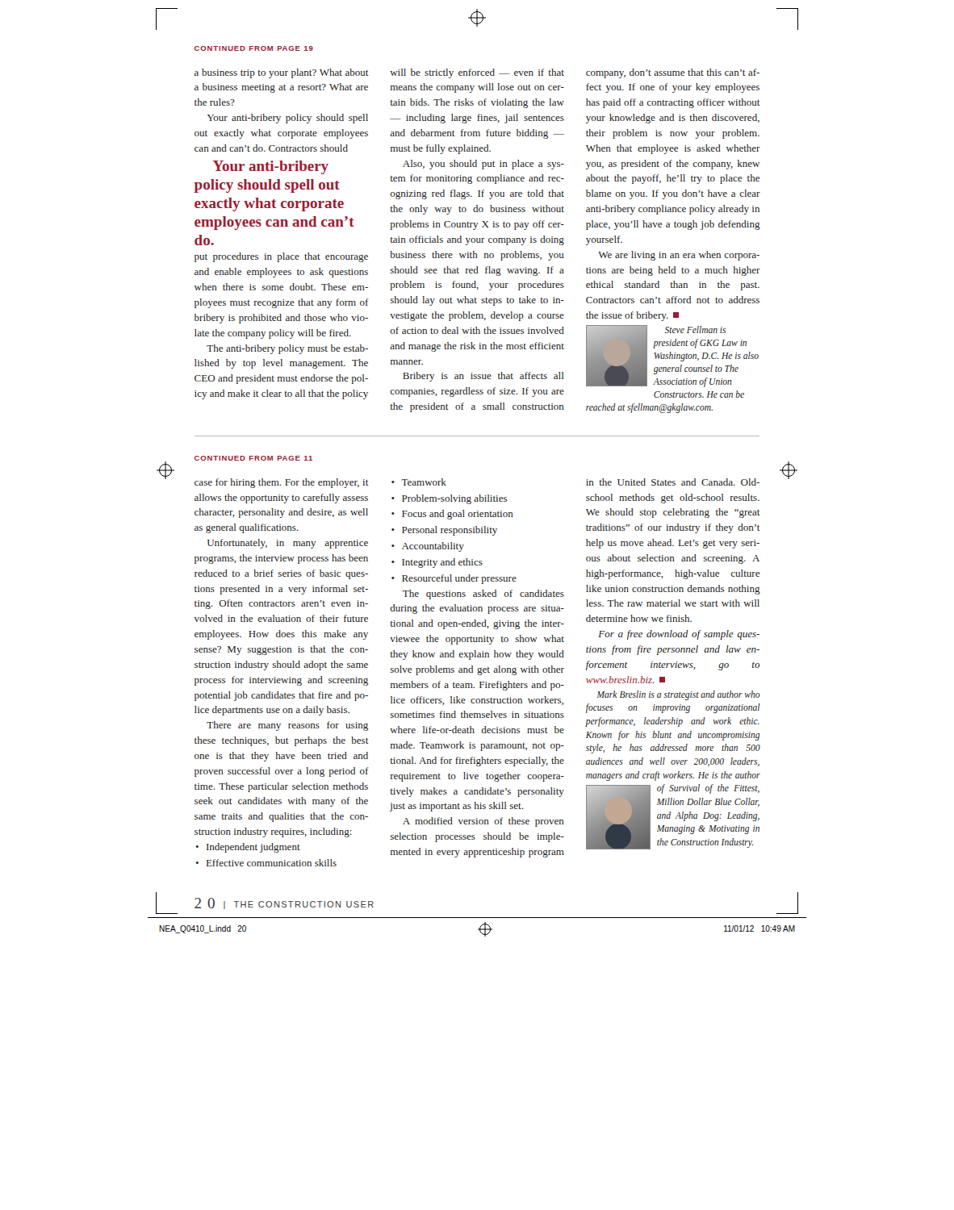CONTINUED FROM PAGE 19
a business trip to your plant? What about a business meeting at a resort? What are the rules?
Your anti-bribery policy should spell out exactly what corporate employees can and can’t do. Contractors should
Your anti-bribery policy should spell out exactly what corporate employees can and can’t do.
put procedures in place that encourage and enable employees to ask questions when there is some doubt. These employees must recognize that any form of bribery is prohibited and those who violate the company policy will be fired.
The anti-bribery policy must be established by top level management. The CEO and president must endorse the policy and make it clear to all that the policy will be strictly enforced — even if that means the company will lose out on certain bids. The risks of violating the law — including large fines, jail sentences and debarment from future bidding — must be fully explained.
Also, you should put in place a system for monitoring compliance and recognizing red flags. If you are told that the only way to do business without problems in Country X is to pay off certain officials and your company is doing business there with no problems, you should see that red flag waving. If a problem is found, your procedures should lay out what steps to take to investigate the problem, develop a course of action to deal with the issues involved and manage the risk in the most efficient manner.
Bribery is an issue that affects all companies, regardless of size. If you are the president of a small construction company, don’t assume that this can’t affect you. If one of your key employees has paid off a contracting officer without your knowledge and is then discovered, their problem is now your problem. When that employee is asked whether you, as president of the company, knew about the payoff, he’ll try to place the blame on you. If you don’t have a clear anti-bribery compliance policy already in place, you’ll have a tough job defending yourself.
We are living in an era when corporations are being held to a much higher ethical standard than in the past. Contractors can’t afford not to address the issue of bribery.
Steve Fellman is president of GKG Law in Washington, D.C. He is also general counsel to The Association of Union Constructors. He can be reached at sfellman@gkglaw.com.
CONTINUED FROM PAGE 11
case for hiring them. For the employer, it allows the opportunity to carefully assess character, personality and desire, as well as general qualifications.
Unfortunately, in many apprentice programs, the interview process has been reduced to a brief series of basic questions presented in a very informal setting. Often contractors aren’t even involved in the evaluation of their future employees. How does this make any sense? My suggestion is that the construction industry should adopt the same process for interviewing and screening potential job candidates that fire and police departments use on a daily basis.
There are many reasons for using these techniques, but perhaps the best one is that they have been tried and proven successful over a long period of time. These particular selection methods seek out candidates with many of the same traits and qualities that the construction industry requires, including:
Independent judgment
Effective communication skills
Teamwork
Problem-solving abilities
Focus and goal orientation
Personal responsibility
Accountability
Integrity and ethics
Resourceful under pressure
The questions asked of candidates during the evaluation process are situational and open-ended, giving the interviewee the opportunity to show what they know and explain how they would solve problems and get along with other members of a team. Firefighters and police officers, like construction workers, sometimes find themselves in situations where life-or-death decisions must be made. Teamwork is paramount, not optional. And for firefighters especially, the requirement to live together cooperatively makes a candidate’s personality just as important as his skill set.
A modified version of these proven selection processes should be implemented in every apprenticeship program in the United States and Canada. Old-school methods get old-school results. We should stop celebrating the “great traditions” of our industry if they don’t help us move ahead. Let’s get very serious about selection and screening. A high-performance, high-value culture like union construction demands nothing less. The raw material we start with will determine how we finish.
For a free download of sample questions from fire personnel and law enforcement interviews, go to www.breslin.biz.
Mark Breslin is a strategist and author who focuses on improving organizational performance, leadership and work ethic. Known for his blunt and uncompromising style, he has addressed more than 500 audiences and well over 200,000 leaders, managers and craft workers. He is the author of Survival of the Fittest, Million Dollar Blue Collar, and Alpha Dog: Leading, Managing & Motivating in the Construction Industry.
2 0 | THE CONSTRUCTION USER
NEA_Q0410_L.indd 20
11/01/12 10:49 AM